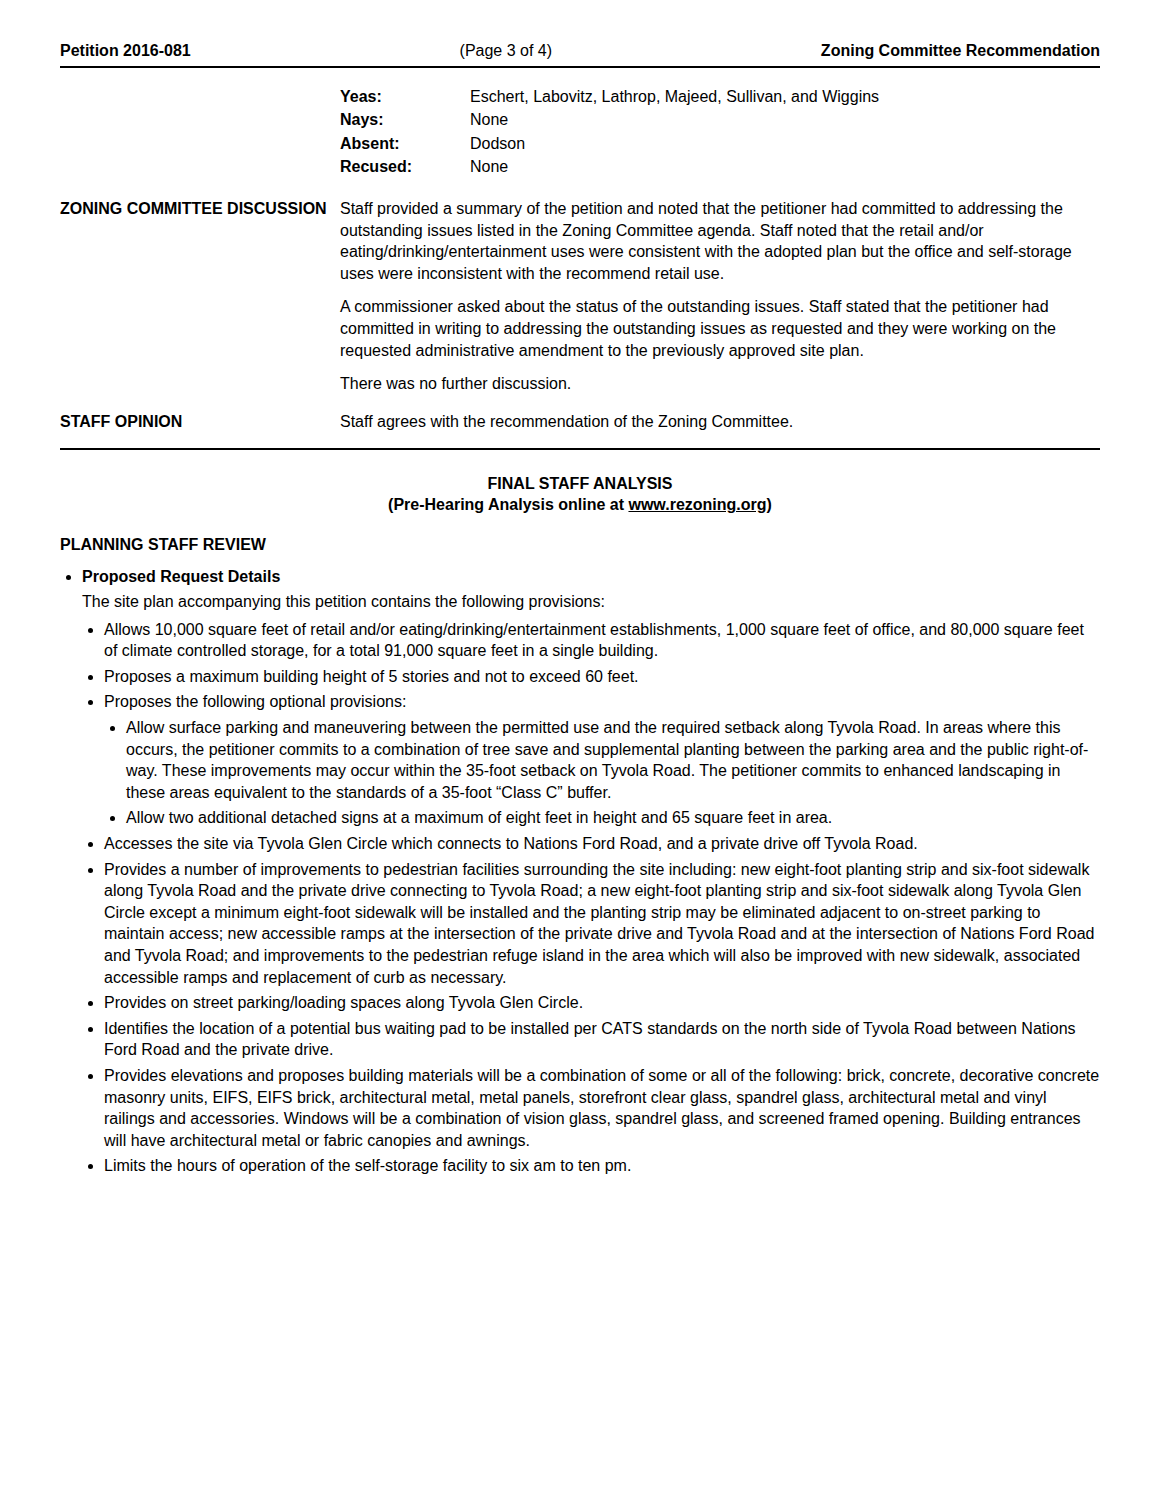Petition 2016-081 (Page 3 of 4) Zoning Committee Recommendation
| Yeas: | Eschert, Labovitz, Lathrop, Majeed, Sullivan, and Wiggins |
| Nays: | None |
| Absent: | Dodson |
| Recused: | None |
ZONING COMMITTEE DISCUSSION
Staff provided a summary of the petition and noted that the petitioner had committed to addressing the outstanding issues listed in the Zoning Committee agenda. Staff noted that the retail and/or eating/drinking/entertainment uses were consistent with the adopted plan but the office and self-storage uses were inconsistent with the recommend retail use.
A commissioner asked about the status of the outstanding issues. Staff stated that the petitioner had committed in writing to addressing the outstanding issues as requested and they were working on the requested administrative amendment to the previously approved site plan.
There was no further discussion.
STAFF OPINION
Staff agrees with the recommendation of the Zoning Committee.
FINAL STAFF ANALYSIS
(Pre-Hearing Analysis online at www.rezoning.org)
PLANNING STAFF REVIEW
Proposed Request Details
The site plan accompanying this petition contains the following provisions:
Allows 10,000 square feet of retail and/or eating/drinking/entertainment establishments, 1,000 square feet of office, and 80,000 square feet of climate controlled storage, for a total 91,000 square feet in a single building.
Proposes a maximum building height of 5 stories and not to exceed 60 feet.
Proposes the following optional provisions:
Allow surface parking and maneuvering between the permitted use and the required setback along Tyvola Road. In areas where this occurs, the petitioner commits to a combination of tree save and supplemental planting between the parking area and the public right-of-way. These improvements may occur within the 35-foot setback on Tyvola Road. The petitioner commits to enhanced landscaping in these areas equivalent to the standards of a 35-foot “Class C” buffer.
Allow two additional detached signs at a maximum of eight feet in height and 65 square feet in area.
Accesses the site via Tyvola Glen Circle which connects to Nations Ford Road, and a private drive off Tyvola Road.
Provides a number of improvements to pedestrian facilities surrounding the site including: new eight-foot planting strip and six-foot sidewalk along Tyvola Road and the private drive connecting to Tyvola Road; a new eight-foot planting strip and six-foot sidewalk along Tyvola Glen Circle except a minimum eight-foot sidewalk will be installed and the planting strip may be eliminated adjacent to on-street parking to maintain access; new accessible ramps at the intersection of the private drive and Tyvola Road and at the intersection of Nations Ford Road and Tyvola Road; and improvements to the pedestrian refuge island in the area which will also be improved with new sidewalk, associated accessible ramps and replacement of curb as necessary.
Provides on street parking/loading spaces along Tyvola Glen Circle.
Identifies the location of a potential bus waiting pad to be installed per CATS standards on the north side of Tyvola Road between Nations Ford Road and the private drive.
Provides elevations and proposes building materials will be a combination of some or all of the following: brick, concrete, decorative concrete masonry units, EIFS, EIFS brick, architectural metal, metal panels, storefront clear glass, spandrel glass, architectural metal and vinyl railings and accessories. Windows will be a combination of vision glass, spandrel glass, and screened framed opening. Building entrances will have architectural metal or fabric canopies and awnings.
Limits the hours of operation of the self-storage facility to six am to ten pm.